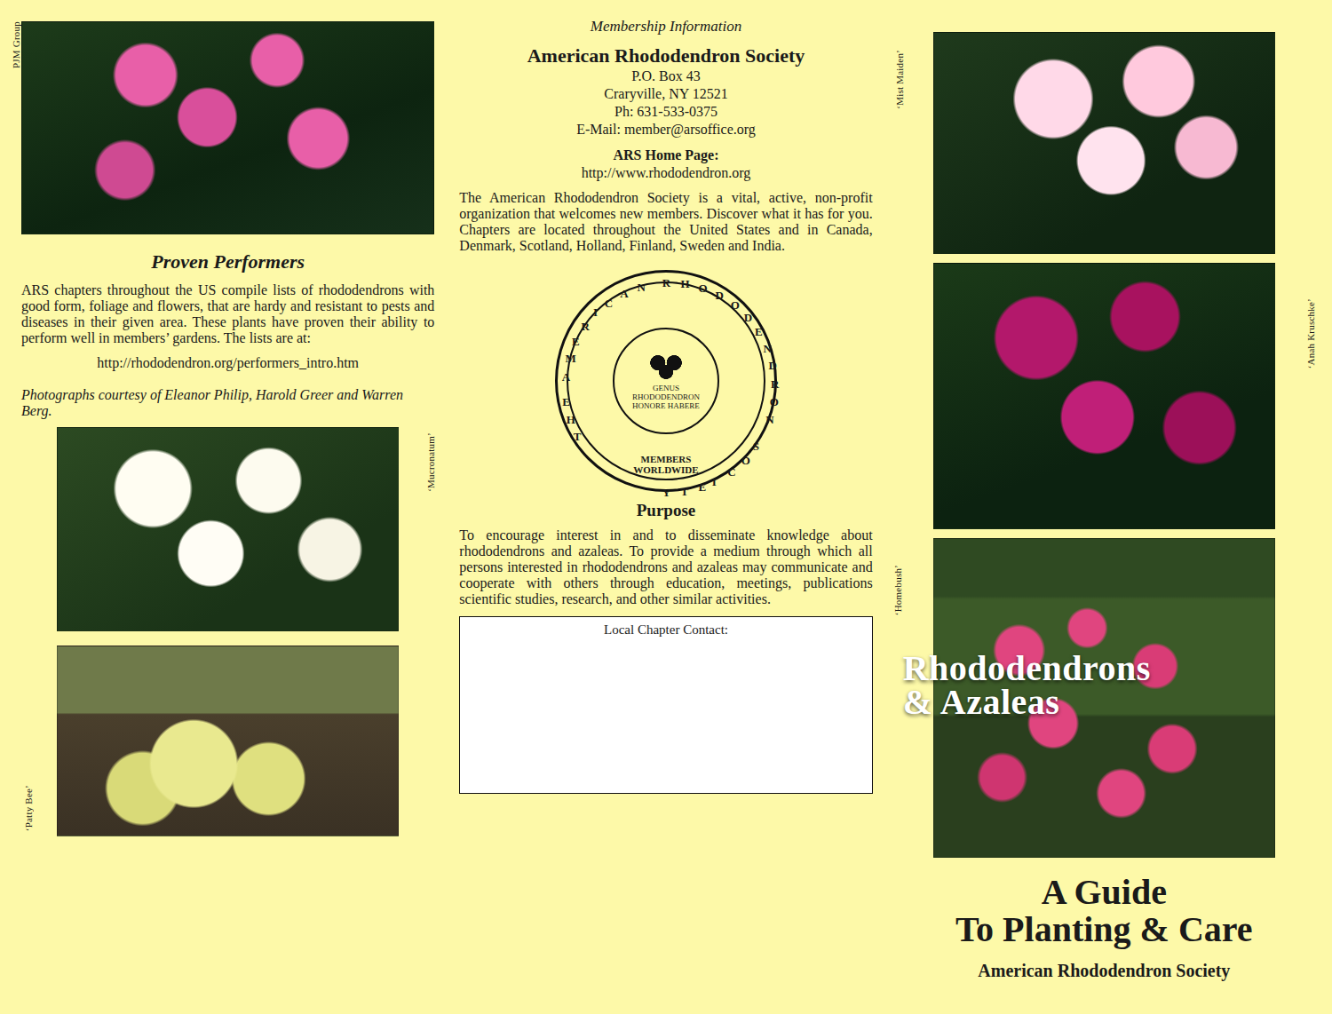PJM Group
Proven Performers
ARS chapters throughout the US compile lists of rhododendrons with good form, foliage and flowers, that are hardy and resistant to pests and diseases in their given area. These plants have proven their ability to perform well in members’ gardens. The lists are at:
http://rhododendron.org/performers_intro.htm
Photographs courtesy of Eleanor Philip, Harold Greer and Warren Berg.
‘Mucronatum’
‘Patty Bee’
Membership Information
American Rhododendron Society
P.O. Box 43
Craryville, NY 12521
Ph: 631-533-0375
E-Mail: member@arsoffice.org
ARS Home Page:
http://www.rhododendron.org
The American Rhododendron Society is a vital, active, non-profit organization that welcomes new members. Discover what it has for you. Chapters are located throughout the United States and in Canada, Denmark, Scotland, Holland, Finland, Sweden and India.
T H E A M E R I C A N R H O D O D E N D R O N S O C I E T Y
GENUS RHODODENDRON
HONORE HABERE
MEMBERS
WORLDWIDE
Purpose
To encourage interest in and to disseminate knowledge about rhododendrons and azaleas. To provide a medium through which all persons interested in rhododendrons and azaleas may communicate and cooperate with others through education, meetings, publications scientific studies, research, and other similar activities.
Local Chapter Contact:
‘Mist Maiden’
‘Anah Kruschke’
‘Homebush’
Rhododendrons
& Azaleas
A Guide
To Planting & Care
American Rhododendron Society